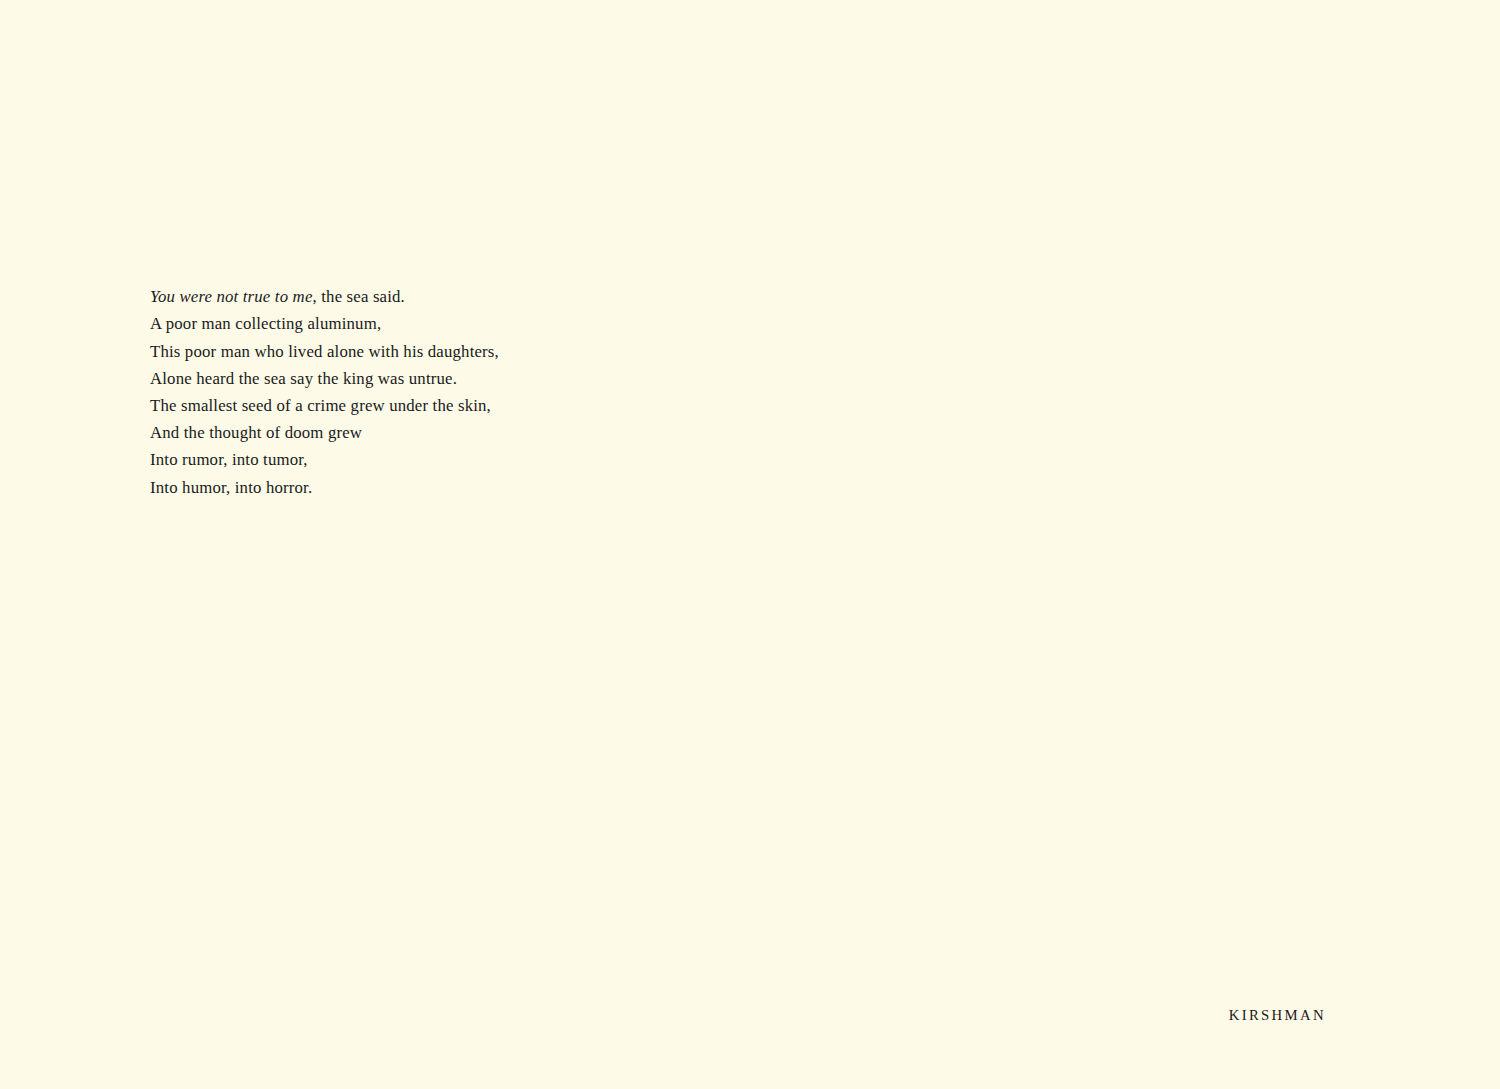You were not true to me, the sea said.
A poor man collecting aluminum,
This poor man who lived alone with his daughters,
Alone heard the sea say the king was untrue.
The smallest seed of a crime grew under the skin,
And the thought of doom grew
Into rumor, into tumor,
Into humor, into horror.
Kirshman